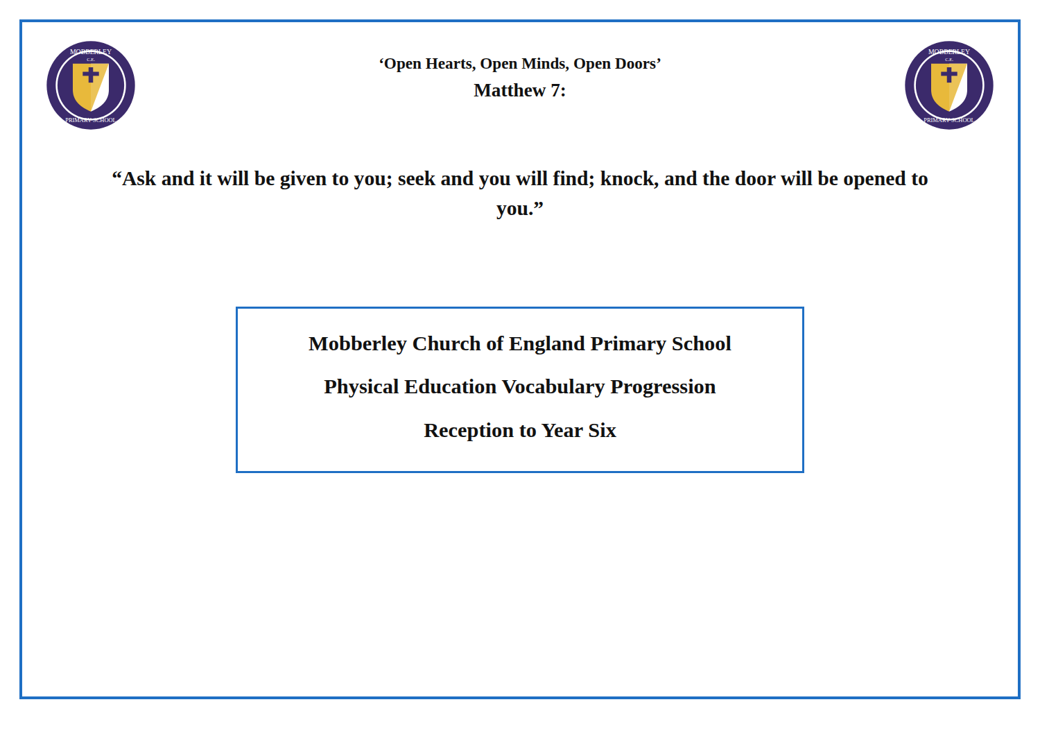MOBBERLEY PRIMARY SCHOOL C.E.
MOBBERLEY PRIMARY SCHOOL C.E.
‘Open Hearts, Open Minds, Open Doors’
Matthew 7:
“Ask and it will be given to you; seek and you will find; knock, and the door will be opened to you.”
Mobberley Church of England Primary School
Physical Education Vocabulary Progression
Reception to Year Six